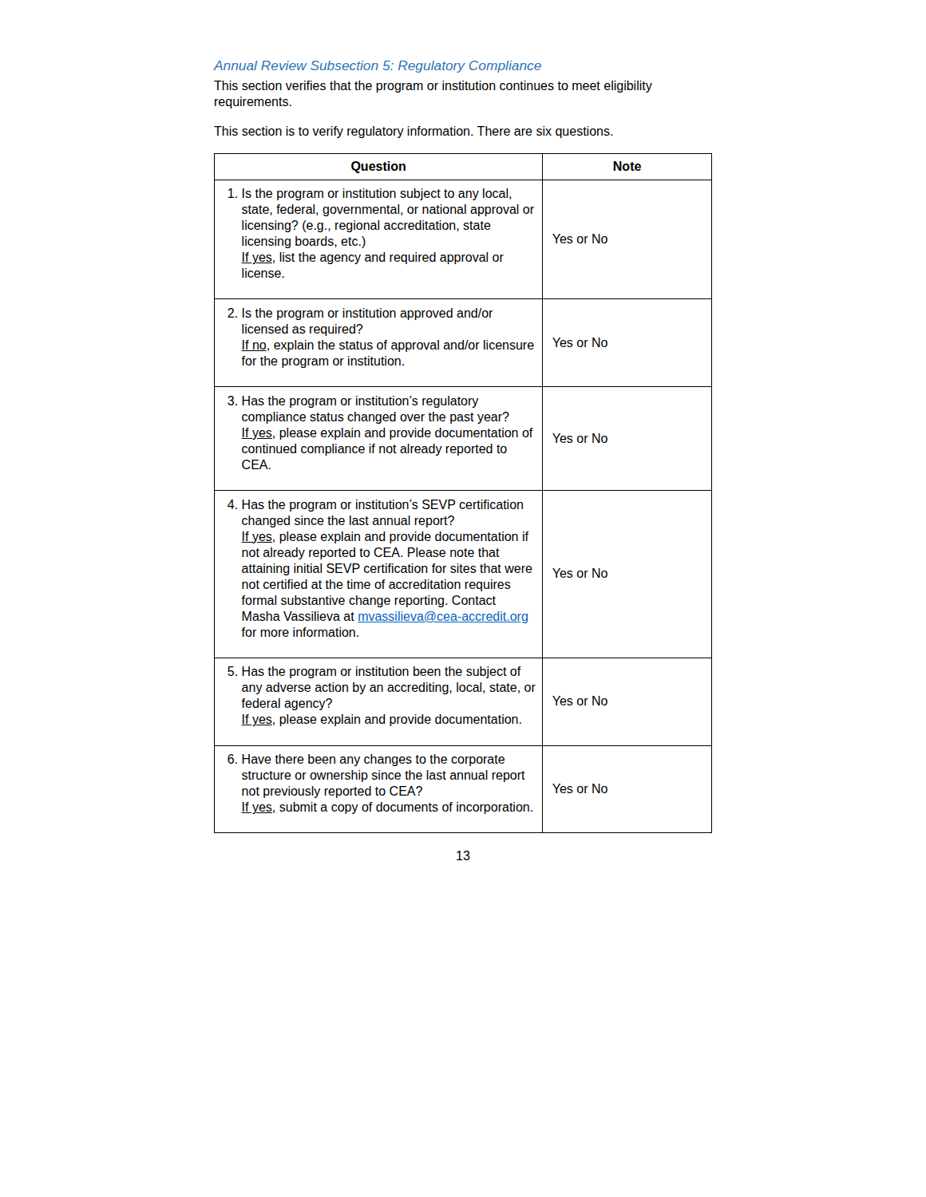Annual Review Subsection 5: Regulatory Compliance
This section verifies that the program or institution continues to meet eligibility requirements.
This section is to verify regulatory information. There are six questions.
| Question | Note |
| --- | --- |
| Is the program or institution subject to any local, state, federal, governmental, or national approval or licensing? (e.g., regional accreditation, state licensing boards, etc.) If yes , list the agency and required approval or license. | Yes or No |
| Is the program or institution approved and/or licensed as required? If no , explain the status of approval and/or licensure for the program or institution. | Yes or No |
| Has the program or institution’s regulatory compliance status changed over the past year? If yes , please explain and provide documentation of continued compliance if not already reported to CEA. | Yes or No |
| Has the program or institution’s SEVP certification changed since the last annual report? If yes , please explain and provide documentation if not already reported to CEA. Please note that attaining initial SEVP certification for sites that were not certified at the time of accreditation requires formal substantive change reporting. Contact Masha Vassilieva at mvassilieva@cea-accredit.org for more information. | Yes or No |
| Has the program or institution been the subject of any adverse action by an accrediting, local, state, or federal agency? If yes , please explain and provide documentation. | Yes or No |
| Have there been any changes to the corporate structure or ownership since the last annual report not previously reported to CEA? If yes, submit a copy of documents of incorporation. | Yes or No |
13